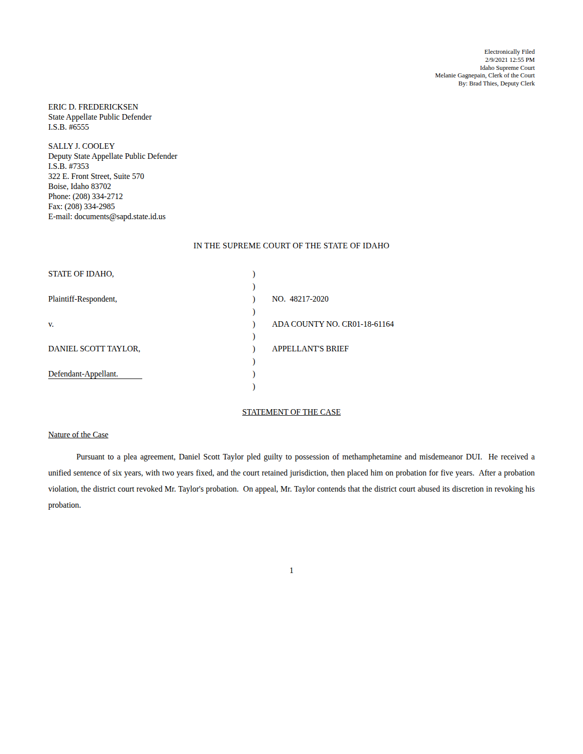Electronically Filed
2/9/2021 12:55 PM
Idaho Supreme Court
Melanie Gagnepain, Clerk of the Court
By: Brad Thies, Deputy Clerk
ERIC D. FREDERICKSEN
State Appellate Public Defender
I.S.B. #6555
SALLY J. COOLEY
Deputy State Appellate Public Defender
I.S.B. #7353
322 E. Front Street, Suite 570
Boise, Idaho 83702
Phone: (208) 334-2712
Fax: (208) 334-2985
E-mail: documents@sapd.state.id.us
IN THE SUPREME COURT OF THE STATE OF IDAHO
| STATE OF IDAHO, | ) | |
| | ) | |
| Plaintiff-Respondent, | ) | NO. 48217-2020 |
| | ) | |
| v. | ) | ADA COUNTY NO. CR01-18-61164 |
| | ) | |
| DANIEL SCOTT TAYLOR, | ) | APPELLANT'S BRIEF |
| | ) | |
| Defendant-Appellant. | ) | |
| | ) | |
STATEMENT OF THE CASE
Nature of the Case
Pursuant to a plea agreement, Daniel Scott Taylor pled guilty to possession of methamphetamine and misdemeanor DUI. He received a unified sentence of six years, with two years fixed, and the court retained jurisdiction, then placed him on probation for five years. After a probation violation, the district court revoked Mr. Taylor's probation. On appeal, Mr. Taylor contends that the district court abused its discretion in revoking his probation.
1